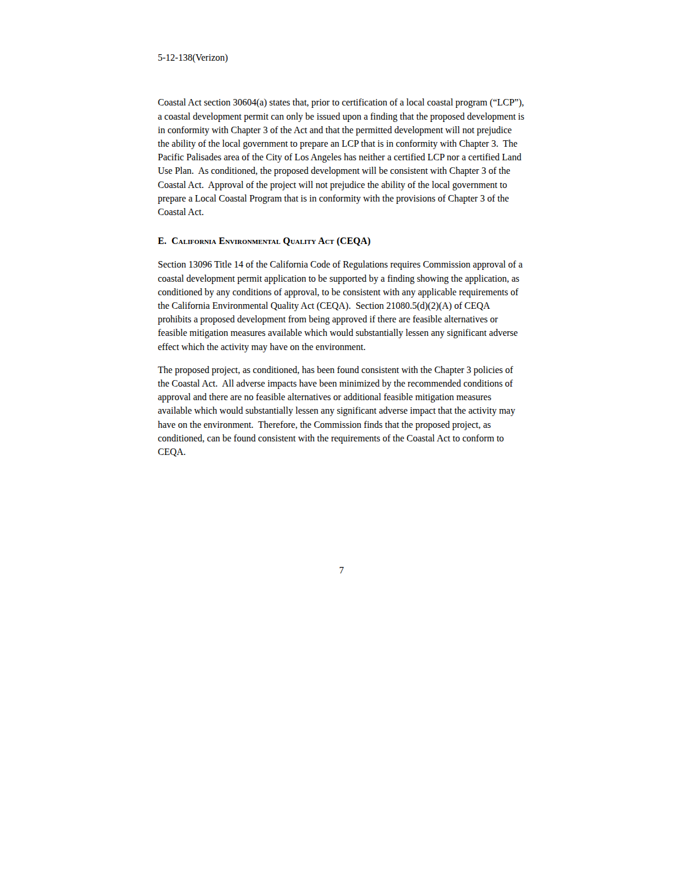5-12-138(Verizon)
Coastal Act section 30604(a) states that, prior to certification of a local coastal program (“LCP”), a coastal development permit can only be issued upon a finding that the proposed development is in conformity with Chapter 3 of the Act and that the permitted development will not prejudice the ability of the local government to prepare an LCP that is in conformity with Chapter 3. The Pacific Palisades area of the City of Los Angeles has neither a certified LCP nor a certified Land Use Plan. As conditioned, the proposed development will be consistent with Chapter 3 of the Coastal Act. Approval of the project will not prejudice the ability of the local government to prepare a Local Coastal Program that is in conformity with the provisions of Chapter 3 of the Coastal Act.
E. California Environmental Quality Act (CEQA)
Section 13096 Title 14 of the California Code of Regulations requires Commission approval of a coastal development permit application to be supported by a finding showing the application, as conditioned by any conditions of approval, to be consistent with any applicable requirements of the California Environmental Quality Act (CEQA). Section 21080.5(d)(2)(A) of CEQA prohibits a proposed development from being approved if there are feasible alternatives or feasible mitigation measures available which would substantially lessen any significant adverse effect which the activity may have on the environment.
The proposed project, as conditioned, has been found consistent with the Chapter 3 policies of the Coastal Act. All adverse impacts have been minimized by the recommended conditions of approval and there are no feasible alternatives or additional feasible mitigation measures available which would substantially lessen any significant adverse impact that the activity may have on the environment. Therefore, the Commission finds that the proposed project, as conditioned, can be found consistent with the requirements of the Coastal Act to conform to CEQA.
7